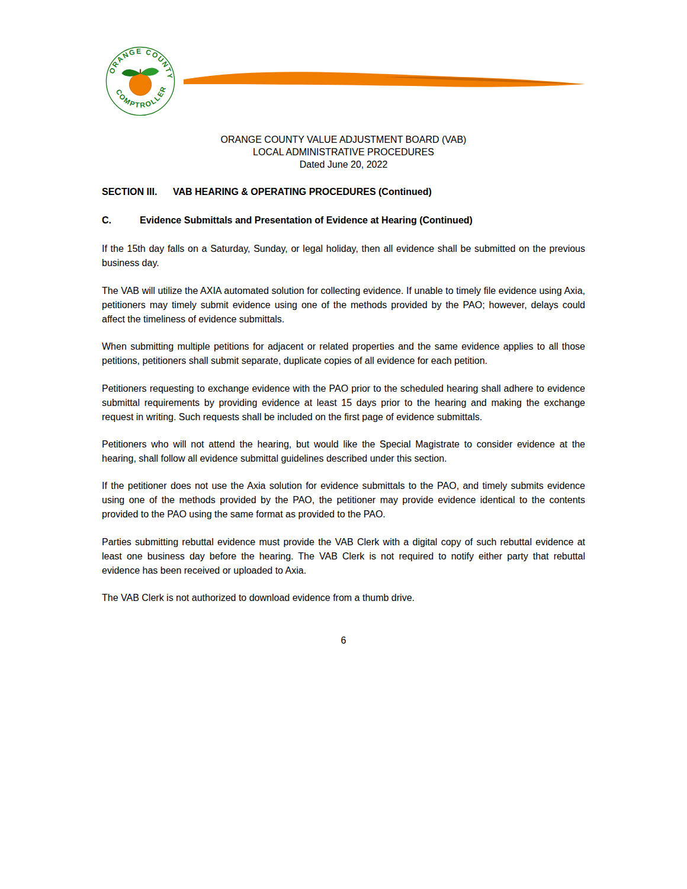ORANGE COUNTY COMPTROLLER
ORANGE COUNTY VALUE ADJUSTMENT BOARD (VAB)
LOCAL ADMINISTRATIVE PROCEDURES
Dated June 20, 2022
SECTION III. VAB HEARING & OPERATING PROCEDURES (Continued)
C. Evidence Submittals and Presentation of Evidence at Hearing (Continued)
If the 15th day falls on a Saturday, Sunday, or legal holiday, then all evidence shall be submitted on the previous business day.
The VAB will utilize the AXIA automated solution for collecting evidence. If unable to timely file evidence using Axia, petitioners may timely submit evidence using one of the methods provided by the PAO; however, delays could affect the timeliness of evidence submittals.
When submitting multiple petitions for adjacent or related properties and the same evidence applies to all those petitions, petitioners shall submit separate, duplicate copies of all evidence for each petition.
Petitioners requesting to exchange evidence with the PAO prior to the scheduled hearing shall adhere to evidence submittal requirements by providing evidence at least 15 days prior to the hearing and making the exchange request in writing. Such requests shall be included on the first page of evidence submittals.
Petitioners who will not attend the hearing, but would like the Special Magistrate to consider evidence at the hearing, shall follow all evidence submittal guidelines described under this section.
If the petitioner does not use the Axia solution for evidence submittals to the PAO, and timely submits evidence using one of the methods provided by the PAO, the petitioner may provide evidence identical to the contents provided to the PAO using the same format as provided to the PAO.
Parties submitting rebuttal evidence must provide the VAB Clerk with a digital copy of such rebuttal evidence at least one business day before the hearing. The VAB Clerk is not required to notify either party that rebuttal evidence has been received or uploaded to Axia.
The VAB Clerk is not authorized to download evidence from a thumb drive.
6